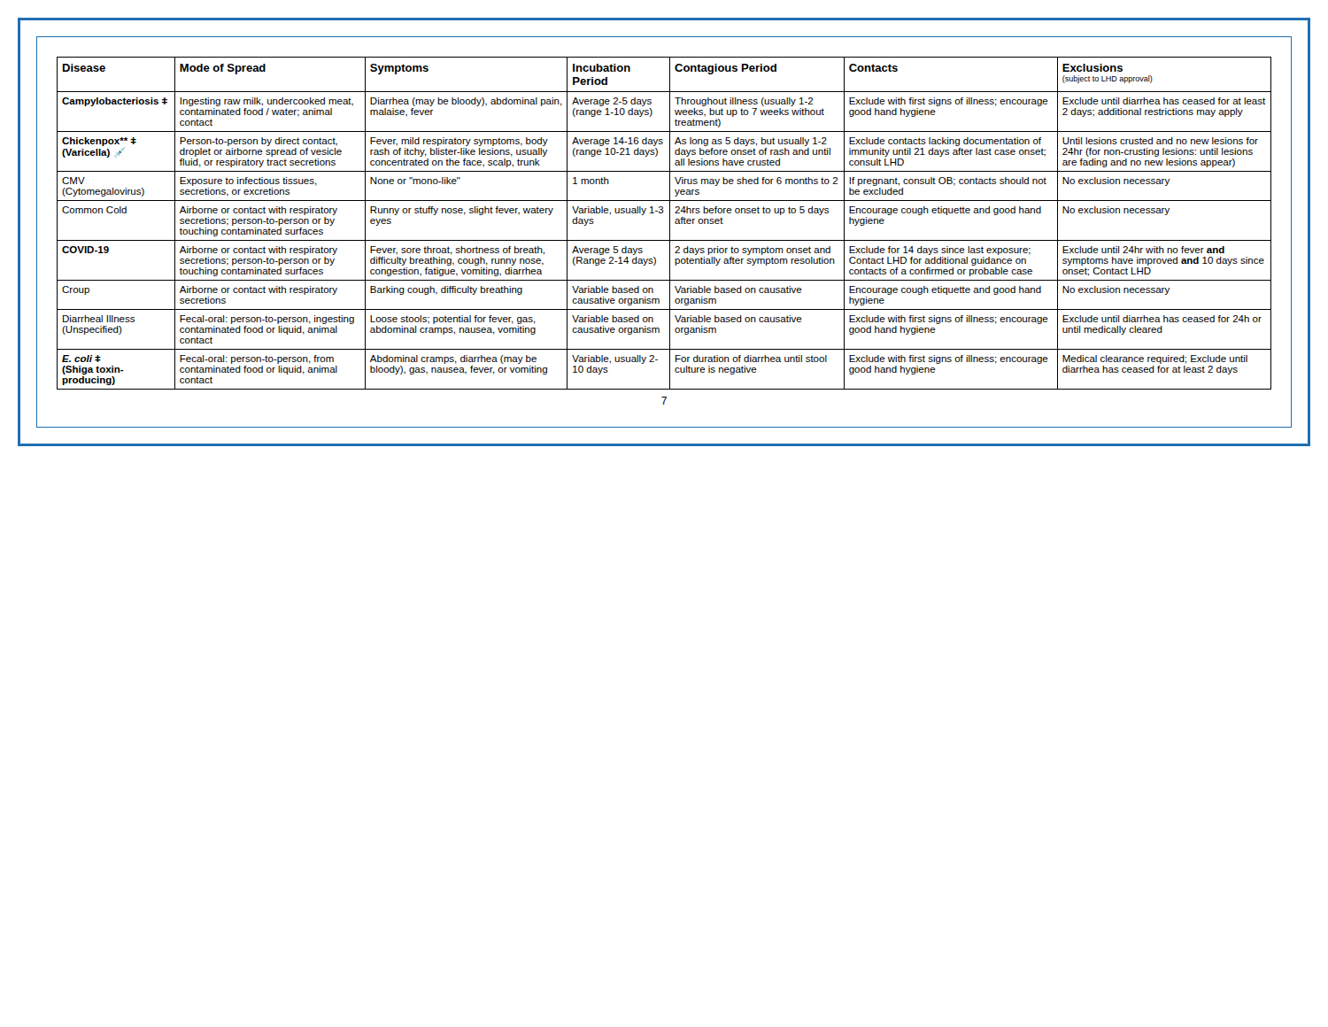| Disease | Mode of Spread | Symptoms | Incubation Period | Contagious Period | Contacts | Exclusions (subject to LHD approval) |
| --- | --- | --- | --- | --- | --- | --- |
| Campylobacteriosis ǂ | Ingesting raw milk, undercooked meat, contaminated food / water; animal contact | Diarrhea (may be bloody), abdominal pain, malaise, fever | Average 2-5 days (range 1-10 days) | Throughout illness (usually 1-2 weeks, but up to 7 weeks without treatment) | Exclude with first signs of illness; encourage good hand hygiene | Exclude until diarrhea has ceased for at least 2 days; additional restrictions may apply |
| Chickenpox** ǂ (Varicella) 💉 | Person-to-person by direct contact, droplet or airborne spread of vesicle fluid, or respiratory tract secretions | Fever, mild respiratory symptoms, body rash of itchy, blister-like lesions, usually concentrated on the face, scalp, trunk | Average 14-16 days (range 10-21 days) | As long as 5 days, but usually 1-2 days before onset of rash and until all lesions have crusted | Exclude contacts lacking documentation of immunity until 21 days after last case onset; consult LHD | Until lesions crusted and no new lesions for 24hr (for non-crusting lesions: until lesions are fading and no new lesions appear) |
| CMV (Cytomegalovirus) | Exposure to infectious tissues, secretions, or excretions | None or "mono-like" | 1 month | Virus may be shed for 6 months to 2 years | If pregnant, consult OB; contacts should not be excluded | No exclusion necessary |
| Common Cold | Airborne or contact with respiratory secretions; person-to-person or by touching contaminated surfaces | Runny or stuffy nose, slight fever, watery eyes | Variable, usually 1-3 days | 24hrs before onset to up to 5 days after onset | Encourage cough etiquette and good hand hygiene | No exclusion necessary |
| COVID-19 | Airborne or contact with respiratory secretions; person-to-person or by touching contaminated surfaces | Fever, sore throat, shortness of breath, difficulty breathing, cough, runny nose, congestion, fatigue, vomiting, diarrhea | Average 5 days (Range 2-14 days) | 2 days prior to symptom onset and potentially after symptom resolution | Exclude for 14 days since last exposure; Contact LHD for additional guidance on contacts of a confirmed or probable case | Exclude until 24hr with no fever and symptoms have improved and 10 days since onset; Contact LHD |
| Croup | Airborne or contact with respiratory secretions | Barking cough, difficulty breathing | Variable based on causative organism | Variable based on causative organism | Encourage cough etiquette and good hand hygiene | No exclusion necessary |
| Diarrheal Illness (Unspecified) | Fecal-oral: person-to-person, ingesting contaminated food or liquid, animal contact | Loose stools; potential for fever, gas, abdominal cramps, nausea, vomiting | Variable based on causative organism | Variable based on causative organism | Exclude with first signs of illness; encourage good hand hygiene | Exclude until diarrhea has ceased for 24h or until medically cleared |
| E. coli ǂ (Shiga toxin-producing) | Fecal-oral: person-to-person, from contaminated food or liquid, animal contact | Abdominal cramps, diarrhea (may be bloody), gas, nausea, fever, or vomiting | Variable, usually 2-10 days | For duration of diarrhea until stool culture is negative | Exclude with first signs of illness; encourage good hand hygiene | Medical clearance required; Exclude until diarrhea has ceased for at least 2 days |
7